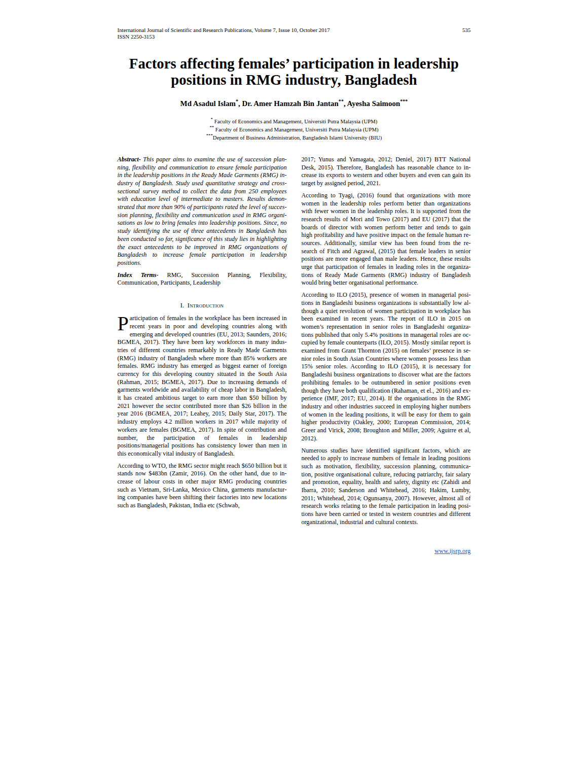International Journal of Scientific and Research Publications, Volume 7, Issue 10, October 2017
ISSN 2250-3153 535
Factors affecting females’ participation in leadership positions in RMG industry, Bangladesh
Md Asadul Islam*, Dr. Amer Hamzah Bin Jantan**, Ayesha Saimoon***
* Faculty of Economics and Management, Universiti Putra Malaysia (UPM)
** Faculty of Economics and Management, Universiti Putra Malaysia (UPM)
***Department of Business Administration, Bangladesh Islami University (BIU)
Abstract- This paper aims to examine the use of succession planning, flexibility and communication to ensure female participation in the leadership positions in the Ready Made Garments (RMG) industry of Bangladesh. Study used quantitative strategy and cross-sectional survey method to collect the data from 250 employees with education level of intermediate to masters. Results demonstrated that more than 90% of participants rated the level of succession planning, flexibility and communication used in RMG organisations as low to bring females into leadership positions. Since, no study identifying the use of three antecedents in Bangladesh has been conducted so far, significance of this study lies in highlighting the exact antecedents to be improved in RMG organizations of Bangladesh to increase female participation in leadership positions.
Index Terms- RMG, Succession Planning, Flexibility, Communication, Participants, Leadership
I. Introduction
Participation of females in the workplace has been increased in recent years in poor and developing countries along with emerging and developed countries (EU, 2013; Saunders, 2016; BGMEA, 2017). They have been key workforces in many industries of different countries remarkably in Ready Made Garments (RMG) industry of Bangladesh where more than 85% workers are females. RMG industry has emerged as biggest earner of foreign currency for this developing country situated in the South Asia (Rahman, 2015; BGMEA, 2017). Due to increasing demands of garments worldwide and availability of cheap labor in Bangladesh, it has created ambitious target to earn more than $50 billion by 2021 however the sector contributed more than $26 billion in the year 2016 (BGMEA, 2017; Leahey, 2015; Daily Star, 2017). The industry employs 4.2 million workers in 2017 while majority of workers are females (BGMEA, 2017). In spite of contribution and number, the participation of females in leadership positions/managerial positions has consistency lower than men in this economically vital industry of Bangladesh.
According to WTO, the RMG sector might reach $650 billion but it stands now $483bn (Zamir, 2016). On the other hand, due to increase of labour costs in other major RMG producing countries such as Vietnam, Sri-Lanka, Mexico China, garments manufacturing companies have been shifting their factories into new locations such as Bangladesh, Pakistan, India etc (Schwab,
2017; Yunus and Yamagata, 2012; Deniel, 2017) BTT National Desk, 2015). Therefore, Bangladesh has reasonable chance to increase its exports to western and other buyers and even can gain its target by assigned period, 2021.
According to Tyagi, (2016) found that organizations with more women in the leadership roles perform better than organizations with fewer women in the leadership roles. It is supported from the research results of Mori and Towo (2017) and EU (2017) that the boards of director with women perform better and tends to gain high profitability and have positive impact on the female human resources. Additionally, similar view has been found from the research of Fitch and Agrawal, (2015) that female leaders in senior positions are more engaged than male leaders. Hence, these results urge that participation of females in leading roles in the organizations of Ready Made Garments (RMG) industry of Bangladesh would bring better organisational performance.
According to ILO (2015), presence of women in managerial positions in Bangladeshi business organizations is substantially low although a quiet revolution of women participation in workplace has been examined in recent years. The report of ILO in 2015 on women’s representation in senior roles in Bangladeshi organizations published that only 5.4% positions in managerial roles are occupied by female counterparts (ILO, 2015). Mostly similar report is examined from Grant Thornton (2015) on females’ presence in senior roles in South Asian Countries where women possess less than 15% senior roles. According to ILO (2015), it is necessary for Bangladeshi business organizations to discover what are the factors prohibiting females to be outnumbered in senior positions even though they have both qualification (Rahaman, et el., 2016) and experience (IMF, 2017; EU, 2014). If the organisations in the RMG industry and other industries succeed in employing higher numbers of women in the leading positions, it will be easy for them to gain higher productivity (Oakley, 2000; European Commission, 2014; Greer and Virick, 2008; Broughton and Miller, 2009; Aguirre et al, 2012).
Numerous studies have identified significant factors, which are needed to apply to increase numbers of female in leading positions such as motivation, flexibility, succession planning, communication, positive organisational culture, reducing patriarchy, fair salary and promotion, equality, health and safety, dignity etc (Zahidi and Ibarra, 2010; Sanderson and Whitehead, 2016; Hakim, Lumby, 2011; Whitehead, 2014; Ogunsanya, 2007). However, almost all of research works relating to the female participation in leading positions have been carried or tested in western countries and different organizational, industrial and cultural contexts.
www.ijsrp.org